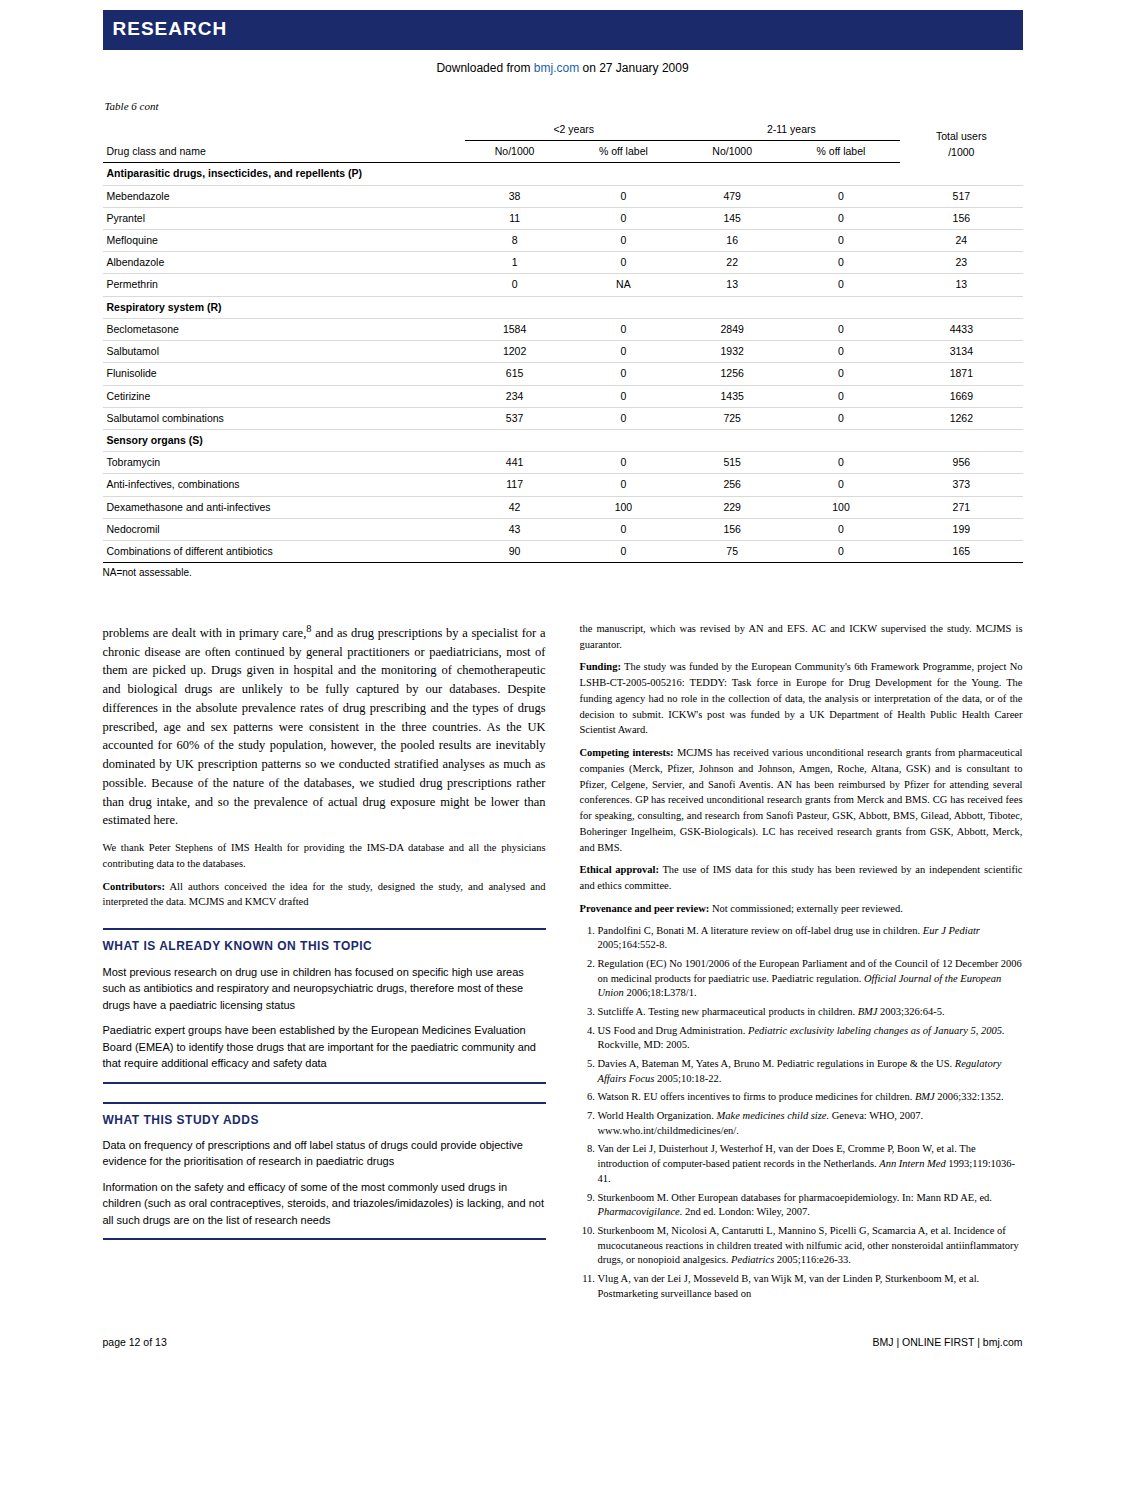RESEARCH
Downloaded from bmj.com on 27 January 2009
Table 6 cont
| | <2 years | 2-11 years | Total users /1000 |
| --- | --- | --- | --- |
| Drug class and name | No/1000 | % off label | No/1000 | % off label |
| Antiparasitic drugs, insecticides, and repellents (P) |
| Mebendazole | 38 | 0 | 479 | 0 | 517 |
| Pyrantel | 11 | 0 | 145 | 0 | 156 |
| Mefloquine | 8 | 0 | 16 | 0 | 24 |
| Albendazole | 1 | 0 | 22 | 0 | 23 |
| Permethrin | 0 | NA | 13 | 0 | 13 |
| Respiratory system (R) |
| Beclometasone | 1584 | 0 | 2849 | 0 | 4433 |
| Salbutamol | 1202 | 0 | 1932 | 0 | 3134 |
| Flunisolide | 615 | 0 | 1256 | 0 | 1871 |
| Cetirizine | 234 | 0 | 1435 | 0 | 1669 |
| Salbutamol combinations | 537 | 0 | 725 | 0 | 1262 |
| Sensory organs (S) |
| Tobramycin | 441 | 0 | 515 | 0 | 956 |
| Anti-infectives, combinations | 117 | 0 | 256 | 0 | 373 |
| Dexamethasone and anti-infectives | 42 | 100 | 229 | 100 | 271 |
| Nedocromil | 43 | 0 | 156 | 0 | 199 |
| Combinations of different antibiotics | 90 | 0 | 75 | 0 | 165 |
NA=not assessable.
problems are dealt with in primary care,8 and as drug prescriptions by a specialist for a chronic disease are often continued by general practitioners or paediatricians, most of them are picked up. Drugs given in hospital and the monitoring of chemotherapeutic and biological drugs are unlikely to be fully captured by our databases. Despite differences in the absolute prevalence rates of drug prescribing and the types of drugs prescribed, age and sex patterns were consistent in the three countries. As the UK accounted for 60% of the study population, however, the pooled results are inevitably dominated by UK prescription patterns so we conducted stratified analyses as much as possible. Because of the nature of the databases, we studied drug prescriptions rather than drug intake, and so the prevalence of actual drug exposure might be lower than estimated here.
We thank Peter Stephens of IMS Health for providing the IMS-DA database and all the physicians contributing data to the databases.
Contributors: All authors conceived the idea for the study, designed the study, and analysed and interpreted the data. MCJMS and KMCV drafted
WHAT IS ALREADY KNOWN ON THIS TOPIC
Most previous research on drug use in children has focused on specific high use areas such as antibiotics and respiratory and neuropsychiatric drugs, therefore most of these drugs have a paediatric licensing status
Paediatric expert groups have been established by the European Medicines Evaluation Board (EMEA) to identify those drugs that are important for the paediatric community and that require additional efficacy and safety data
WHAT THIS STUDY ADDS
Data on frequency of prescriptions and off label status of drugs could provide objective evidence for the prioritisation of research in paediatric drugs
Information on the safety and efficacy of some of the most commonly used drugs in children (such as oral contraceptives, steroids, and triazoles/imidazoles) is lacking, and not all such drugs are on the list of research needs
the manuscript, which was revised by AN and EFS. AC and ICKW supervised the study. MCJMS is guarantor.
Funding: The study was funded by the European Community's 6th Framework Programme, project No LSHB-CT-2005-005216: TEDDY: Task force in Europe for Drug Development for the Young. The funding agency had no role in the collection of data, the analysis or interpretation of the data, or of the decision to submit. ICKW's post was funded by a UK Department of Health Public Health Career Scientist Award.
Competing interests: MCJMS has received various unconditional research grants from pharmaceutical companies (Merck, Pfizer, Johnson and Johnson, Amgen, Roche, Altana, GSK) and is consultant to Pfizer, Celgene, Servier, and Sanofi Aventis. AN has been reimbursed by Pfizer for attending several conferences. GP has received unconditional research grants from Merck and BMS. CG has received fees for speaking, consulting, and research from Sanofi Pasteur, GSK, Abbott, BMS, Gilead, Abbott, Tibotec, Boheringer Ingelheim, GSK-Biologicals). LC has received research grants from GSK, Abbott, Merck, and BMS.
Ethical approval: The use of IMS data for this study has been reviewed by an independent scientific and ethics committee.
Provenance and peer review: Not commissioned; externally peer reviewed.
Pandolfini C, Bonati M. A literature review on off-label drug use in children. Eur J Pediatr 2005;164:552-8.
Regulation (EC) No 1901/2006 of the European Parliament and of the Council of 12 December 2006 on medicinal products for paediatric use. Paediatric regulation. Official Journal of the European Union 2006;18:L378/1.
Sutcliffe A. Testing new pharmaceutical products in children. BMJ 2003;326:64-5.
US Food and Drug Administration. Pediatric exclusivity labeling changes as of January 5, 2005. Rockville, MD: 2005.
Davies A, Bateman M, Yates A, Bruno M. Pediatric regulations in Europe & the US. Regulatory Affairs Focus 2005;10:18-22.
Watson R. EU offers incentives to firms to produce medicines for children. BMJ 2006;332:1352.
World Health Organization. Make medicines child size. Geneva: WHO, 2007. www.who.int/childmedicines/en/.
Van der Lei J, Duisterhout J, Westerhof H, van der Does E, Cromme P, Boon W, et al. The introduction of computer-based patient records in the Netherlands. Ann Intern Med 1993;119:1036-41.
Sturkenboom M. Other European databases for pharmacoepidemiology. In: Mann RD AE, ed. Pharmacovigilance. 2nd ed. London: Wiley, 2007.
Sturkenboom M, Nicolosi A, Cantarutti L, Mannino S, Picelli G, Scamarcia A, et al. Incidence of mucocutaneous reactions in children treated with nilfumic acid, other nonsteroidal antiinflammatory drugs, or nonopioid analgesics. Pediatrics 2005;116:e26-33.
Vlug A, van der Lei J, Mosseveld B, van Wijk M, van der Linden P, Sturkenboom M, et al. Postmarketing surveillance based on
page 12 of 13
BMJ | ONLINE FIRST | bmj.com